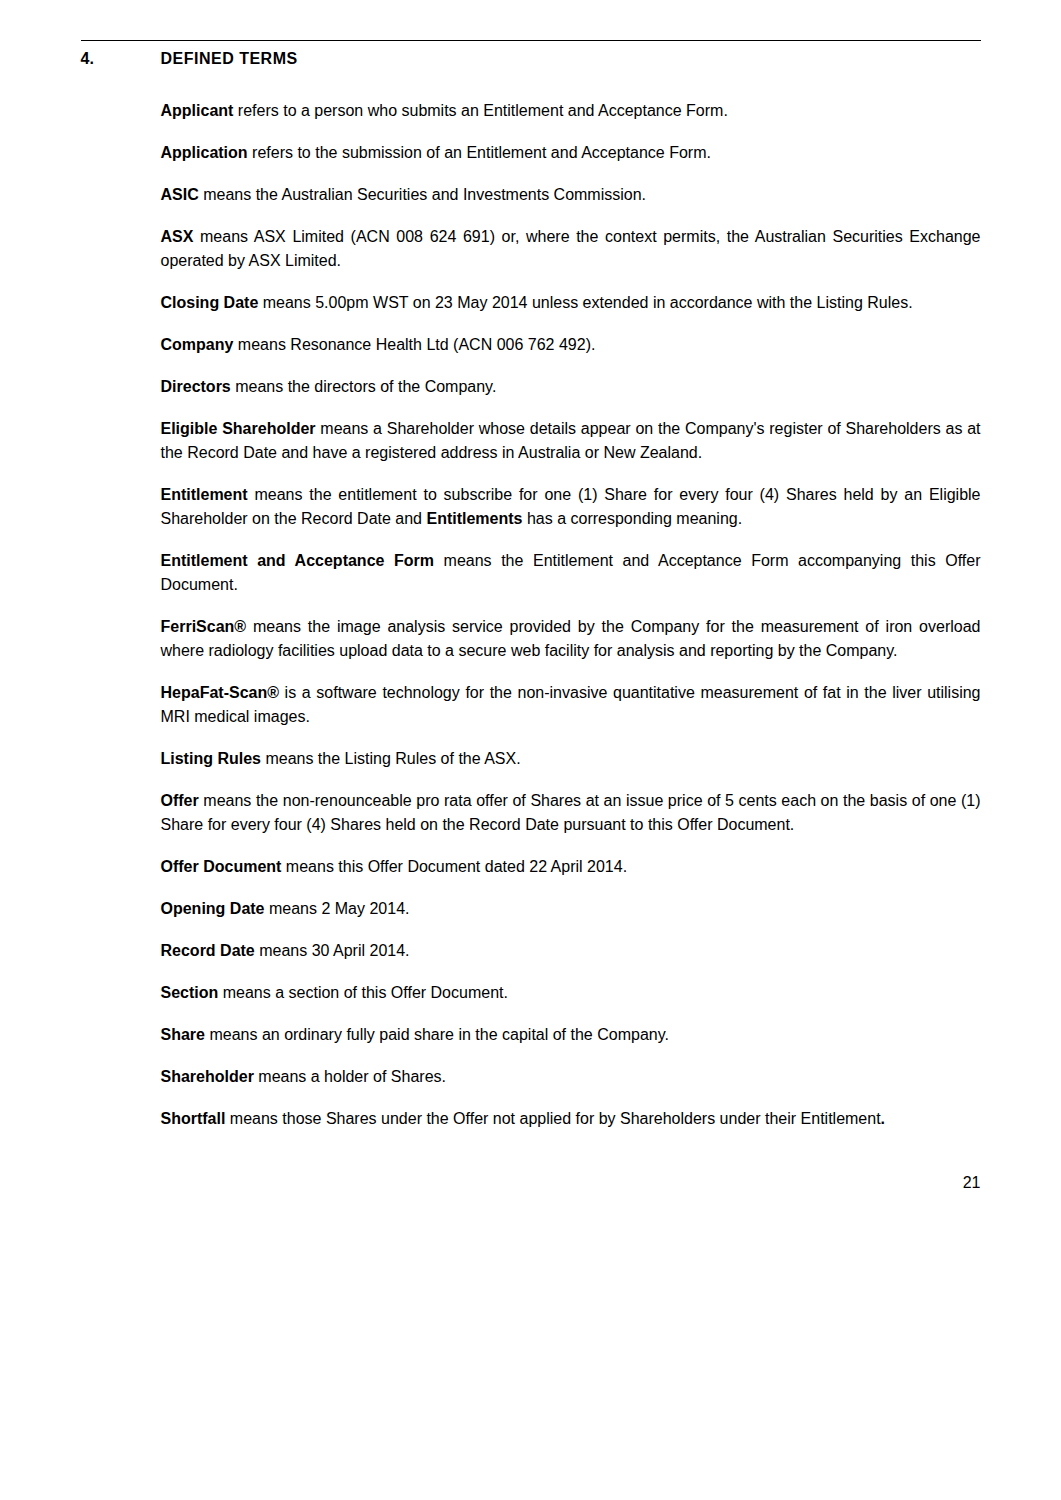4. DEFINED TERMS
Applicant refers to a person who submits an Entitlement and Acceptance Form.
Application refers to the submission of an Entitlement and Acceptance Form.
ASIC means the Australian Securities and Investments Commission.
ASX means ASX Limited (ACN 008 624 691) or, where the context permits, the Australian Securities Exchange operated by ASX Limited.
Closing Date means 5.00pm WST on 23 May 2014 unless extended in accordance with the Listing Rules.
Company means Resonance Health Ltd (ACN 006 762 492).
Directors means the directors of the Company.
Eligible Shareholder means a Shareholder whose details appear on the Company's register of Shareholders as at the Record Date and have a registered address in Australia or New Zealand.
Entitlement means the entitlement to subscribe for one (1) Share for every four (4) Shares held by an Eligible Shareholder on the Record Date and Entitlements has a corresponding meaning.
Entitlement and Acceptance Form means the Entitlement and Acceptance Form accompanying this Offer Document.
FerriScan® means the image analysis service provided by the Company for the measurement of iron overload where radiology facilities upload data to a secure web facility for analysis and reporting by the Company.
HepaFat-Scan® is a software technology for the non-invasive quantitative measurement of fat in the liver utilising MRI medical images.
Listing Rules means the Listing Rules of the ASX.
Offer means the non-renounceable pro rata offer of Shares at an issue price of 5 cents each on the basis of one (1) Share for every four (4) Shares held on the Record Date pursuant to this Offer Document.
Offer Document means this Offer Document dated 22 April 2014.
Opening Date means 2 May 2014.
Record Date means 30 April 2014.
Section means a section of this Offer Document.
Share means an ordinary fully paid share in the capital of the Company.
Shareholder means a holder of Shares.
Shortfall means those Shares under the Offer not applied for by Shareholders under their Entitlement.
21